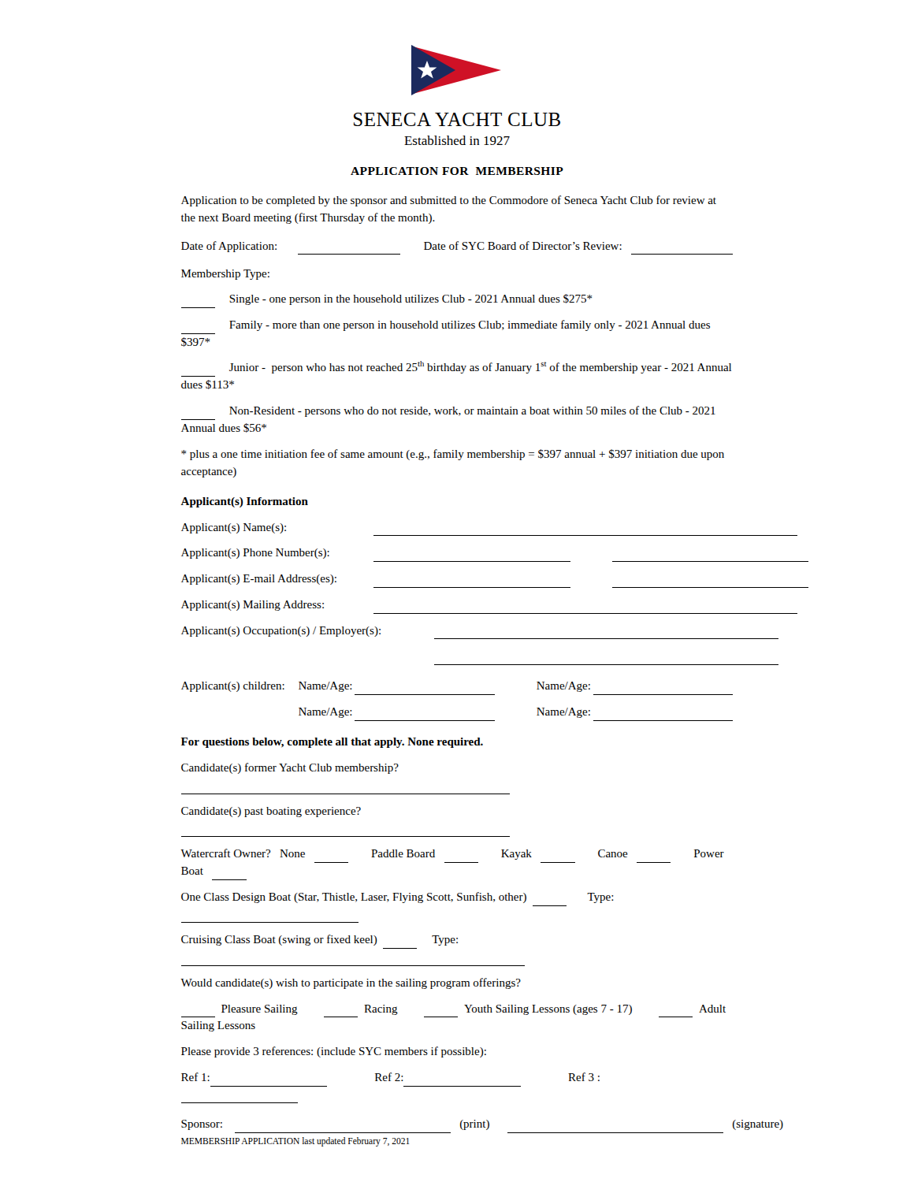SENECA YACHT CLUB
Established in 1927
APPLICATION FOR MEMBERSHIP
Application to be completed by the sponsor and submitted to the Commodore of Seneca Yacht Club for review at the next Board meeting (first Thursday of the month).
Date of Application:
Date of SYC Board of Director’s Review:
Membership Type:
Single - one person in the household utilizes Club - 2021 Annual dues $275*
Family - more than one person in household utilizes Club; immediate family only - 2021 Annual dues $397*
Junior - person who has not reached 25th birthday as of January 1st of the membership year - 2021 Annual dues $113*
Non-Resident - persons who do not reside, work, or maintain a boat within 50 miles of the Club - 2021 Annual dues $56*
* plus a one time initiation fee of same amount (e.g., family membership = $397 annual + $397 initiation due upon acceptance)
Applicant(s) Information
Applicant(s) Name(s):
Applicant(s) Phone Number(s):
Applicant(s) E-mail Address(es):
Applicant(s) Mailing Address:
Applicant(s) Occupation(s) / Employer(s):
Applicant(s) children: Name/Age: Name/Age:
Name/Age: Name/Age:
For questions below, complete all that apply. None required.
Candidate(s) former Yacht Club membership?
Candidate(s) past boating experience?
Watercraft Owner? None Paddle Board Kayak Canoe Power Boat
One Class Design Boat (Star, Thistle, Laser, Flying Scott, Sunfish, other) Type:
Cruising Class Boat (swing or fixed keel) Type:
Would candidate(s) wish to participate in the sailing program offerings?
Pleasure Sailing Racing Youth Sailing Lessons (ages 7 - 17) Adult Sailing Lessons
Please provide 3 references: (include SYC members if possible):
Ref 1: Ref 2: Ref 3 :
Sponsor: (print) (signature)
Membership Application last updated February 7, 2021